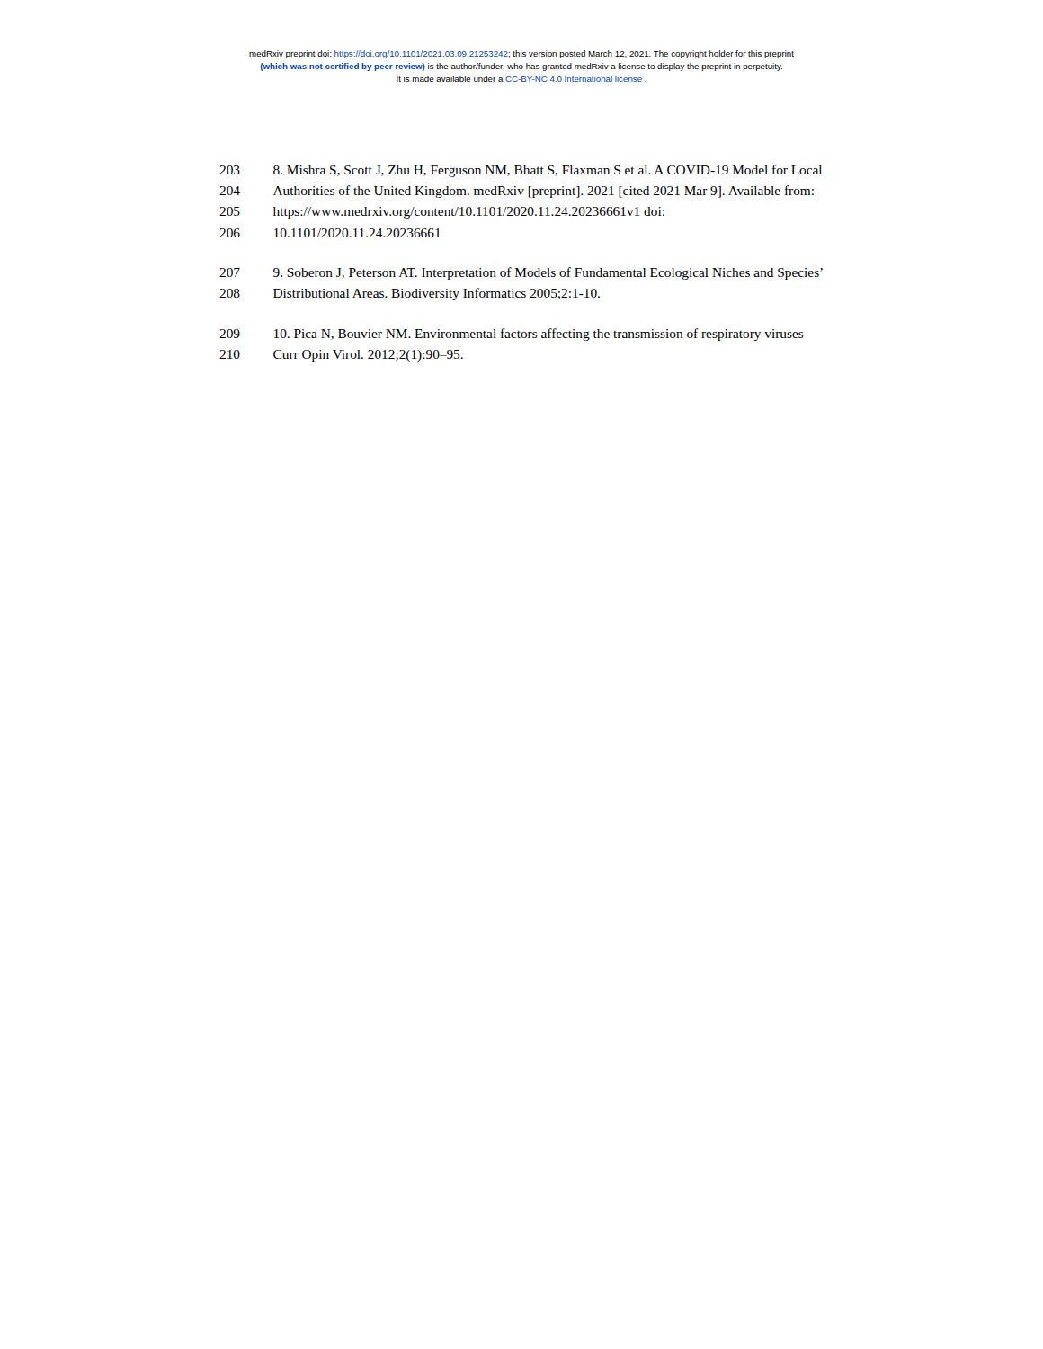medRxiv preprint doi: https://doi.org/10.1101/2021.03.09.21253242; this version posted March 12, 2021. The copyright holder for this preprint (which was not certified by peer review) is the author/funder, who has granted medRxiv a license to display the preprint in perpetuity. It is made available under a CC-BY-NC 4.0 International license .
203
204
205
206
8. Mishra S, Scott J, Zhu H, Ferguson NM, Bhatt S, Flaxman S et al. A COVID-19 Model for Local Authorities of the United Kingdom. medRxiv [preprint]. 2021 [cited 2021 Mar 9]. Available from: https://www.medrxiv.org/content/10.1101/2020.11.24.20236661v1 doi: 10.1101/2020.11.24.20236661
207
208
9. Soberon J, Peterson AT. Interpretation of Models of Fundamental Ecological Niches and Species’ Distributional Areas. Biodiversity Informatics 2005;2:1-10.
209
210
10. Pica N, Bouvier NM. Environmental factors affecting the transmission of respiratory viruses Curr Opin Virol. 2012;2(1):90–95.